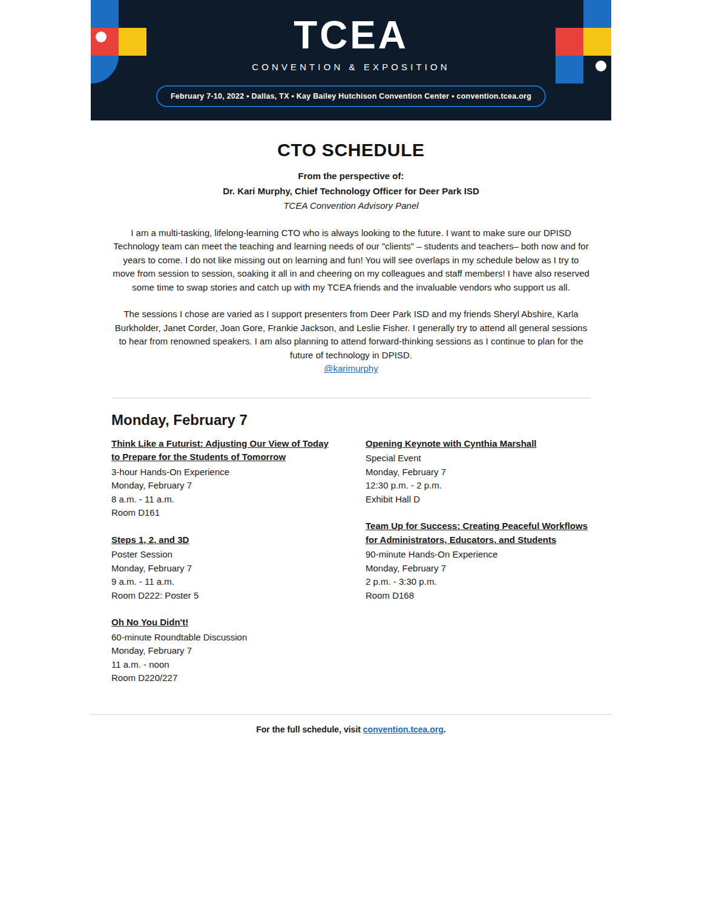TCEA
Convention & Exposition
February 7-10, 2022 • Dallas, TX • Kay Bailey Hutchison Convention Center • convention.tcea.org
CTO SCHEDULE
From the perspective of:
Dr. Kari Murphy, Chief Technology Officer for Deer Park ISD
TCEA Convention Advisory Panel
I am a multi-tasking, lifelong-learning CTO who is always looking to the future. I want to make sure our DPISD Technology team can meet the teaching and learning needs of our "clients" – students and teachers– both now and for years to come. I do not like missing out on learning and fun! You will see overlaps in my schedule below as I try to move from session to session, soaking it all in and cheering on my colleagues and staff members! I have also reserved some time to swap stories and catch up with my TCEA friends and the invaluable vendors who support us all.
The sessions I chose are varied as I support presenters from Deer Park ISD and my friends Sheryl Abshire, Karla Burkholder, Janet Corder, Joan Gore, Frankie Jackson, and Leslie Fisher. I generally try to attend all general sessions to hear from renowned speakers. I am also planning to attend forward-thinking sessions as I continue to plan for the future of technology in DPISD.
@karimurphy
Monday, February 7
Think Like a Futurist: Adjusting Our View of Today to Prepare for the Students of Tomorrow
3-hour Hands-On Experience
Monday, February 7
8 a.m. - 11 a.m.
Room D161
Steps 1, 2, and 3D
Poster Session
Monday, February 7
9 a.m. - 11 a.m.
Room D222: Poster 5
Oh No You Didn't!
60-minute Roundtable Discussion
Monday, February 7
11 a.m. - noon
Room D220/227
Opening Keynote with Cynthia Marshall
Special Event
Monday, February 7
12:30 p.m. - 2 p.m.
Exhibit Hall D
Team Up for Success: Creating Peaceful Workflows for Administrators, Educators, and Students
90-minute Hands-On Experience
Monday, February 7
2 p.m. - 3:30 p.m.
Room D168
For the full schedule, visit convention.tcea.org.